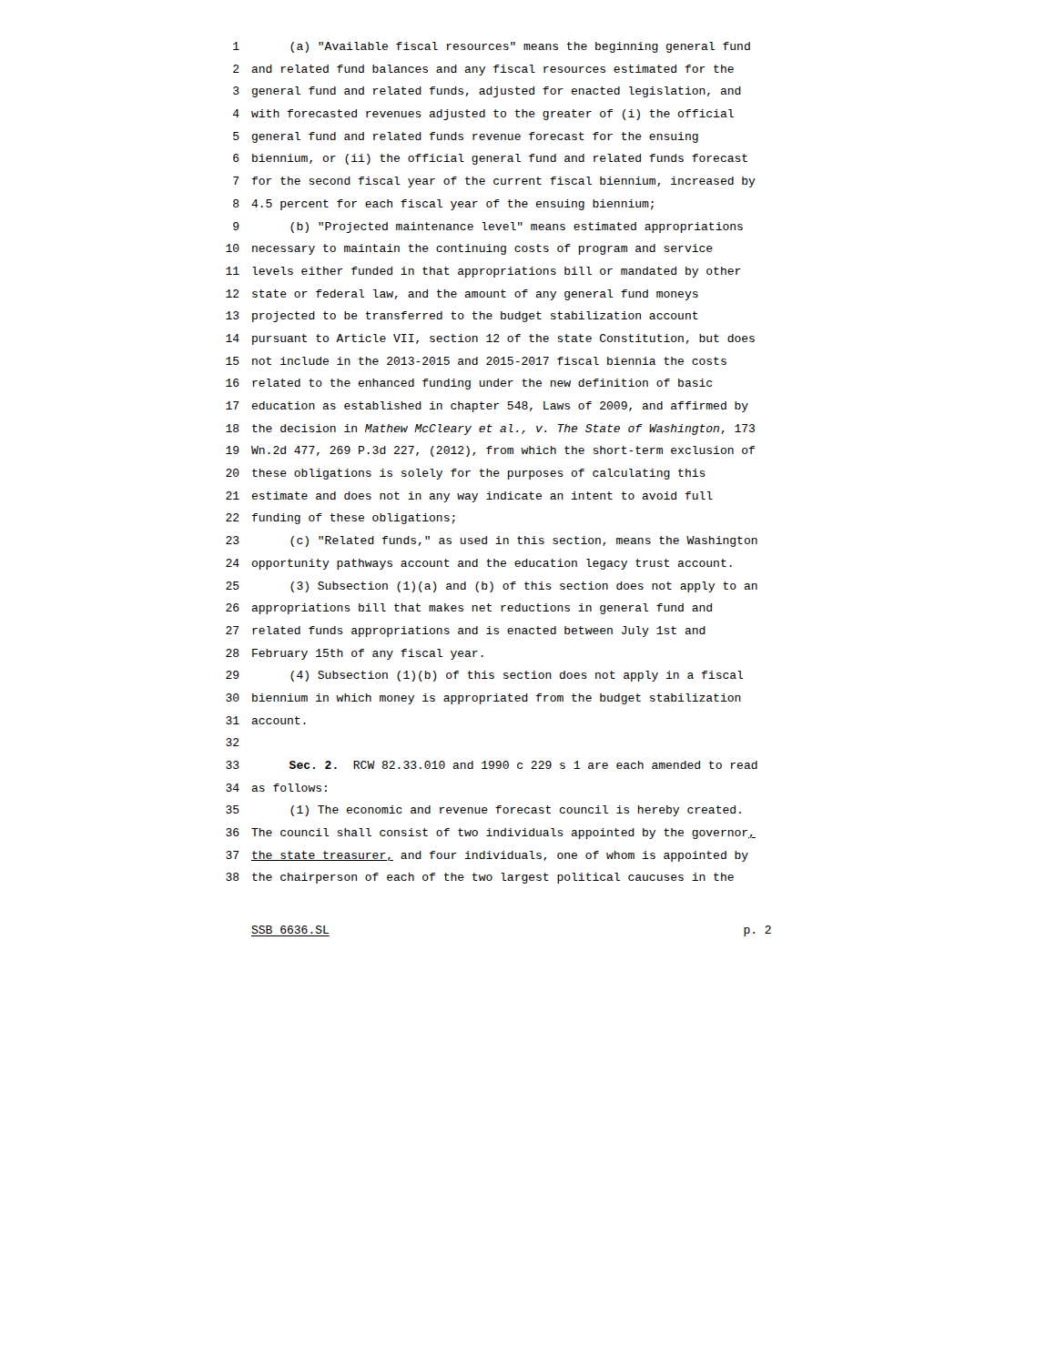(a) "Available fiscal resources" means the beginning general fund
and related fund balances and any fiscal resources estimated for the
general fund and related funds, adjusted for enacted legislation, and
with forecasted revenues adjusted to the greater of (i) the official
general fund and related funds revenue forecast for the ensuing
biennium, or (ii) the official general fund and related funds forecast
for the second fiscal year of the current fiscal biennium, increased by
4.5 percent for each fiscal year of the ensuing biennium;
(b) "Projected maintenance level" means estimated appropriations
necessary to maintain the continuing costs of program and service
levels either funded in that appropriations bill or mandated by other
state or federal law, and the amount of any general fund moneys
projected to be transferred to the budget stabilization account
pursuant to Article VII, section 12 of the state Constitution, but does
not include in the 2013-2015 and 2015-2017 fiscal biennia the costs
related to the enhanced funding under the new definition of basic
education as established in chapter 548, Laws of 2009, and affirmed by
the decision in Mathew McCleary et al., v. The State of Washington, 173
Wn.2d 477, 269 P.3d 227, (2012), from which the short-term exclusion of
these obligations is solely for the purposes of calculating this
estimate and does not in any way indicate an intent to avoid full
funding of these obligations;
(c) "Related funds," as used in this section, means the Washington
opportunity pathways account and the education legacy trust account.
(3) Subsection (1)(a) and (b) of this section does not apply to an
appropriations bill that makes net reductions in general fund and
related funds appropriations and is enacted between July 1st and
February 15th of any fiscal year.
(4) Subsection (1)(b) of this section does not apply in a fiscal
biennium in which money is appropriated from the budget stabilization
account.
Sec. 2. RCW 82.33.010 and 1990 c 229 s 1 are each amended to read
as follows:
(1) The economic and revenue forecast council is hereby created.
The council shall consist of two individuals appointed by the governor,
the state treasurer, and four individuals, one of whom is appointed by
the chairperson of each of the two largest political caucuses in the
SSB 6636.SL p. 2